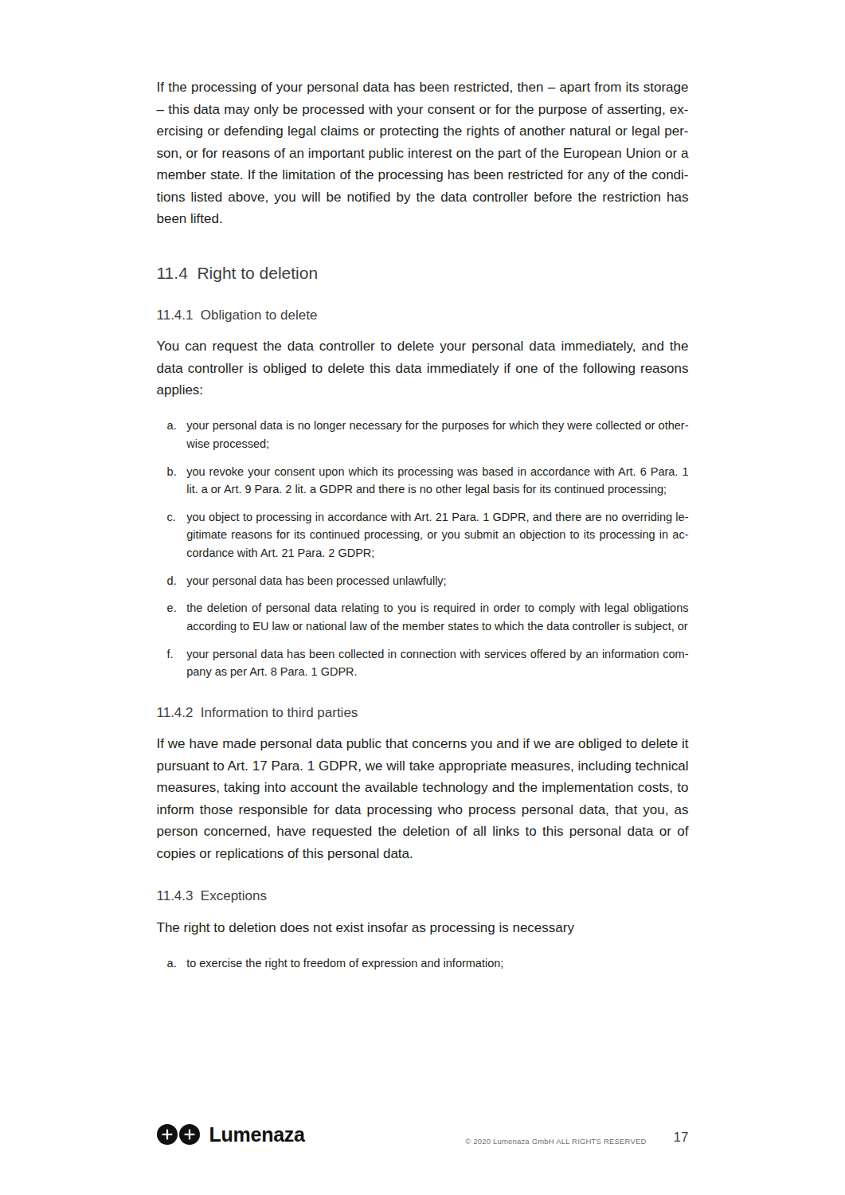If the processing of your personal data has been restricted, then – apart from its storage – this data may only be processed with your consent or for the purpose of asserting, exercising or defending legal claims or protecting the rights of another natural or legal person, or for reasons of an important public interest on the part of the European Union or a member state. If the limitation of the processing has been restricted for any of the conditions listed above, you will be notified by the data controller before the restriction has been lifted.
11.4 Right to deletion
11.4.1 Obligation to delete
You can request the data controller to delete your personal data immediately, and the data controller is obliged to delete this data immediately if one of the following reasons applies:
your personal data is no longer necessary for the purposes for which they were collected or otherwise processed;
you revoke your consent upon which its processing was based in accordance with Art. 6 Para. 1 lit. a or Art. 9 Para. 2 lit. a GDPR and there is no other legal basis for its continued processing;
you object to processing in accordance with Art. 21 Para. 1 GDPR, and there are no overriding legitimate reasons for its continued processing, or you submit an objection to its processing in accordance with Art. 21 Para. 2 GDPR;
your personal data has been processed unlawfully;
the deletion of personal data relating to you is required in order to comply with legal obligations according to EU law or national law of the member states to which the data controller is subject, or
your personal data has been collected in connection with services offered by an information company as per Art. 8 Para. 1 GDPR.
11.4.2 Information to third parties
If we have made personal data public that concerns you and if we are obliged to delete it pursuant to Art. 17 Para. 1 GDPR, we will take appropriate measures, including technical measures, taking into account the available technology and the implementation costs, to inform those responsible for data processing who process personal data, that you, as person concerned, have requested the deletion of all links to this personal data or of copies or replications of this personal data.
11.4.3 Exceptions
The right to deletion does not exist insofar as processing is necessary
to exercise the right to freedom of expression and information;
Lumenaza
© 2020 Lumenaza GmbH ALL RIGHTS RESERVED
17